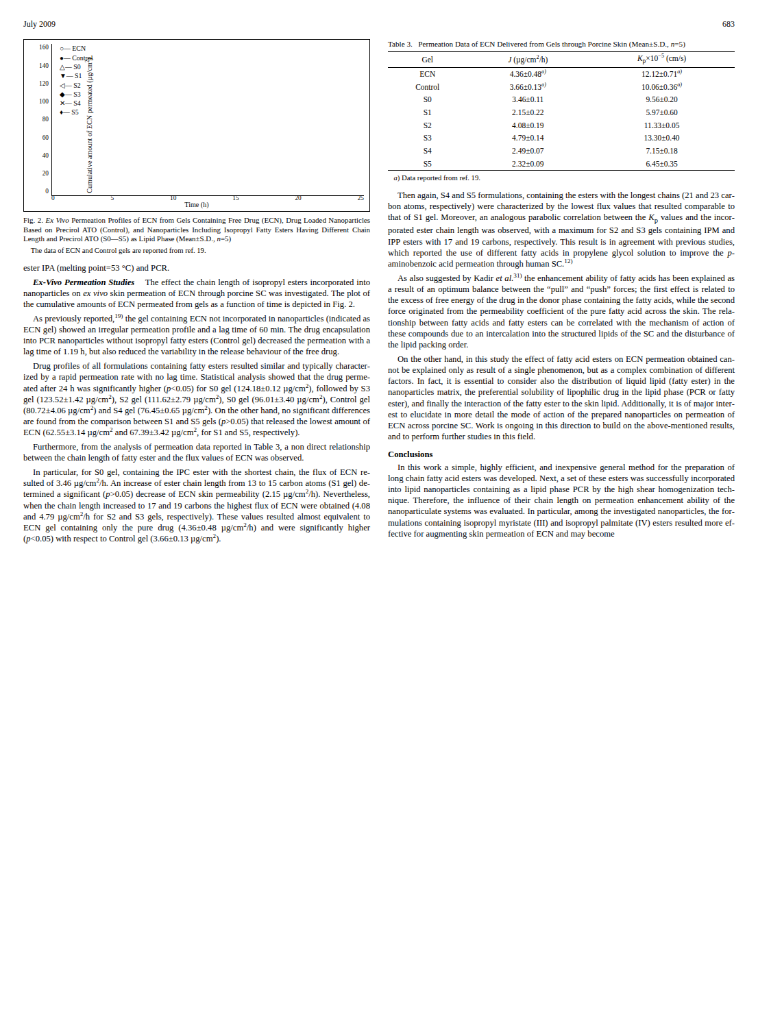July 2009 683
Cumulative amount of ECN permeated (µg/cm2)
160 140 120 100 80 60 40 20 0
○— ECN
●— Control
△— S0
▼— S1
◁— S2
◆— S3
✕— S4
♦— S5
0 5 10 15 20 25
Time (h)
Fig. 2. Ex Vivo Permeation Profiles of ECN from Gels Containing Free Drug (ECN), Drug Loaded Nanoparticles Based on Precirol ATO (Control), and Nanoparticles Including Isopropyl Fatty Esters Having Different Chain Length and Precirol ATO (S0—S5) as Lipid Phase (Mean±S.D., n=5)
The data of ECN and Control gels are reported from ref. 19.
ester IPA (melting point=53 °C) and PCR.
Ex-Vivo Permeation Studies The effect the chain length of isopropyl esters incorporated into nanoparticles on ex vivo skin permeation of ECN through porcine SC was investigated. The plot of the cumulative amounts of ECN permeated from gels as a function of time is depicted in Fig. 2.
As previously reported,19) the gel containing ECN not incorporated in nanoparticles (indicated as ECN gel) showed an irregular permeation profile and a lag time of 60 min. The drug encapsulation into PCR nanoparticles without isopropyl fatty esters (Control gel) decreased the permeation with a lag time of 1.19 h, but also reduced the variability in the release behaviour of the free drug.
Drug profiles of all formulations containing fatty esters resulted similar and typically characterized by a rapid permeation rate with no lag time. Statistical analysis showed that the drug permeated after 24 h was significantly higher (p<0.05) for S0 gel (124.18±0.12 µg/cm2), followed by S3 gel (123.52±1.42 µg/cm2), S2 gel (111.62±2.79 µg/cm2), S0 gel (96.01±3.40 µg/cm2), Control gel (80.72±4.06 µg/cm2) and S4 gel (76.45±0.65 µg/cm2). On the other hand, no significant differences are found from the comparison between S1 and S5 gels (p>0.05) that released the lowest amount of ECN (62.55±3.14 µg/cm2 and 67.39±3.42 µg/cm2, for S1 and S5, respectively).
Furthermore, from the analysis of permeation data reported in Table 3, a non direct relationship between the chain length of fatty ester and the flux values of ECN was observed.
In particular, for S0 gel, containing the IPC ester with the shortest chain, the flux of ECN resulted of 3.46 µg/cm2/h. An increase of ester chain length from 13 to 15 carbon atoms (S1 gel) determined a significant (p>0.05) decrease of ECN skin permeability (2.15 µg/cm2/h). Nevertheless, when the chain length increased to 17 and 19 carbons the highest flux of ECN were obtained (4.08 and 4.79 µg/cm2/h for S2 and S3 gels, respectively). These values resulted almost equivalent to ECN gel containing only the pure drug (4.36±0.48 µg/cm2/h) and were significantly higher (p<0.05) with respect to Control gel (3.66±0.13 µg/cm2).
Table 3. Permeation Data of ECN Delivered from Gels through Porcine Skin (Mean±S.D., n =5)
| Gel | J (µg/cm 2 /h) | K p ×10 −5 (cm/s) |
| --- | --- | --- |
| ECN | 4.36±0.48 a) | 12.12±0.71 a) |
| Control | 3.66±0.13 a) | 10.06±0.36 a) |
| S0 | 3.46±0.11 | 9.56±0.20 |
| S1 | 2.15±0.22 | 5.97±0.60 |
| S2 | 4.08±0.19 | 11.33±0.05 |
| S3 | 4.79±0.14 | 13.30±0.40 |
| S4 | 2.49±0.07 | 7.15±0.18 |
| S5 | 2.32±0.09 | 6.45±0.35 |
a) Data reported from ref. 19.
Then again, S4 and S5 formulations, containing the esters with the longest chains (21 and 23 carbon atoms, respectively) were characterized by the lowest flux values that resulted comparable to that of S1 gel. Moreover, an analogous parabolic correlation between the Kp values and the incorporated ester chain length was observed, with a maximum for S2 and S3 gels containing IPM and IPP esters with 17 and 19 carbons, respectively. This result is in agreement with previous studies, which reported the use of different fatty acids in propylene glycol solution to improve the p-aminobenzoic acid permeation through human SC.12)
As also suggested by Kadir et al.31) the enhancement ability of fatty acids has been explained as a result of an optimum balance between the “pull” and “push” forces; the first effect is related to the excess of free energy of the drug in the donor phase containing the fatty acids, while the second force originated from the permeability coefficient of the pure fatty acid across the skin. The relationship between fatty acids and fatty esters can be correlated with the mechanism of action of these compounds due to an intercalation into the structured lipids of the SC and the disturbance of the lipid packing order.
On the other hand, in this study the effect of fatty acid esters on ECN permeation obtained cannot be explained only as result of a single phenomenon, but as a complex combination of different factors. In fact, it is essential to consider also the distribution of liquid lipid (fatty ester) in the nanoparticles matrix, the preferential solubility of lipophilic drug in the lipid phase (PCR or fatty ester), and finally the interaction of the fatty ester to the skin lipid. Additionally, it is of major interest to elucidate in more detail the mode of action of the prepared nanoparticles on permeation of ECN across porcine SC. Work is ongoing in this direction to build on the above-mentioned results, and to perform further studies in this field.
Conclusions
In this work a simple, highly efficient, and inexpensive general method for the preparation of long chain fatty acid esters was developed. Next, a set of these esters was successfully incorporated into lipid nanoparticles containing as a lipid phase PCR by the high shear homogenization technique. Therefore, the influence of their chain length on permeation enhancement ability of the nanoparticulate systems was evaluated. In particular, among the investigated nanoparticles, the formulations containing isopropyl myristate (III) and isopropyl palmitate (IV) esters resulted more effective for augmenting skin permeation of ECN and may become